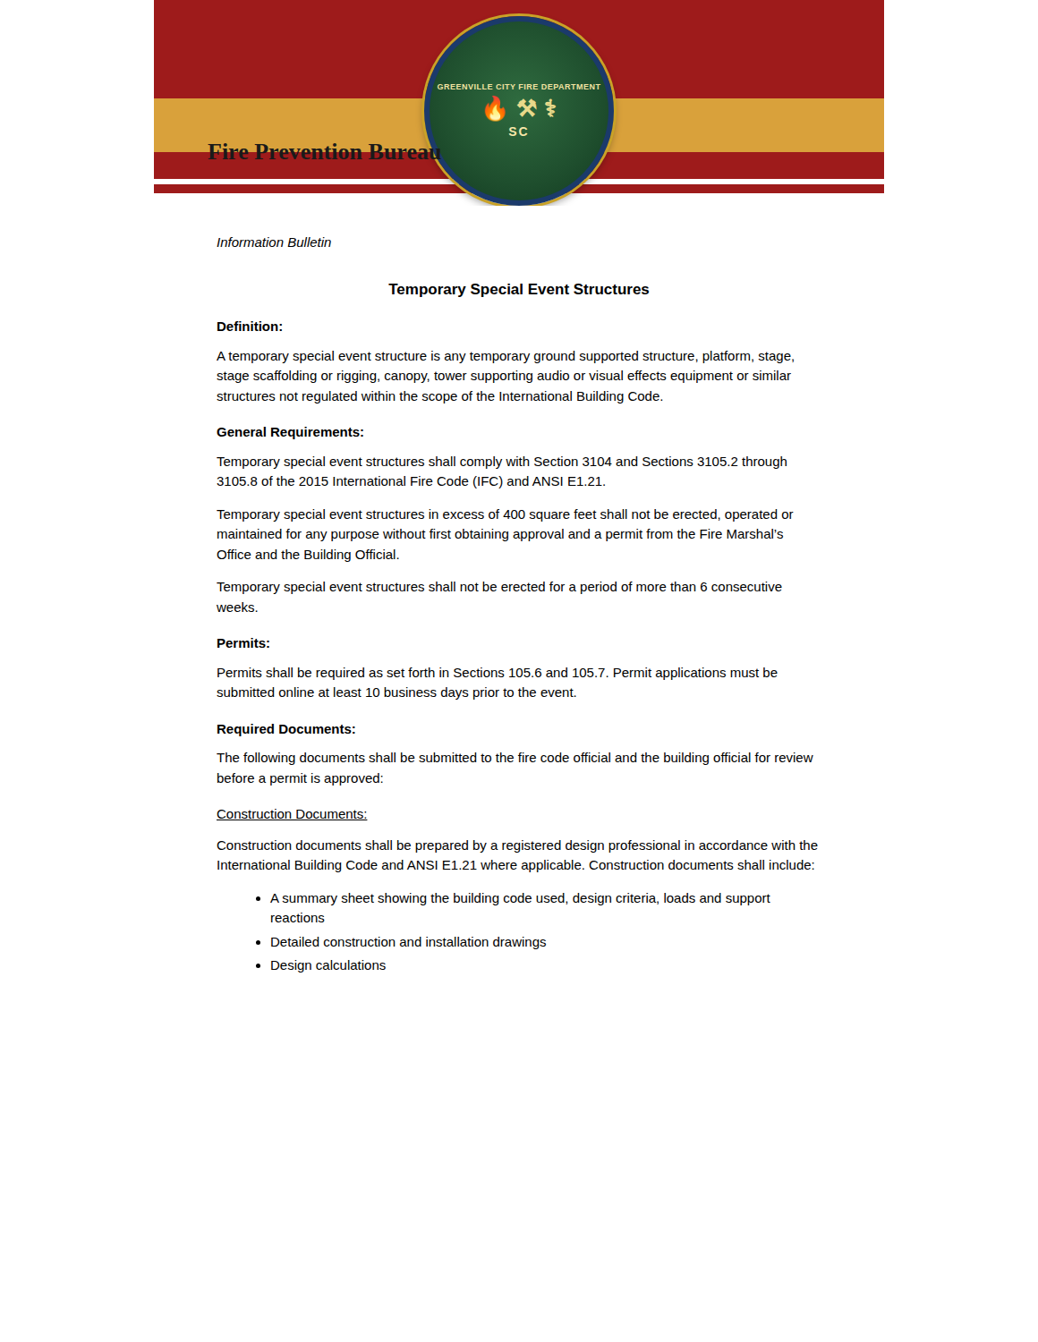Greenville City Fire Department 🔥 ⚒ ⚕ SC
Fire Prevention Bureau
Information Bulletin
Temporary Special Event Structures
Definition:
A temporary special event structure is any temporary ground supported structure, platform, stage, stage scaffolding or rigging, canopy, tower supporting audio or visual effects equipment or similar structures not regulated within the scope of the International Building Code.
General Requirements:
Temporary special event structures shall comply with Section 3104 and Sections 3105.2 through 3105.8 of the 2015 International Fire Code (IFC) and ANSI E1.21.
Temporary special event structures in excess of 400 square feet shall not be erected, operated or maintained for any purpose without first obtaining approval and a permit from the Fire Marshal’s Office and the Building Official.
Temporary special event structures shall not be erected for a period of more than 6 consecutive weeks.
Permits:
Permits shall be required as set forth in Sections 105.6 and 105.7. Permit applications must be submitted online at least 10 business days prior to the event.
Required Documents:
The following documents shall be submitted to the fire code official and the building official for review before a permit is approved:
Construction Documents:
Construction documents shall be prepared by a registered design professional in accordance with the International Building Code and ANSI E1.21 where applicable. Construction documents shall include:
A summary sheet showing the building code used, design criteria, loads and support reactions
Detailed construction and installation drawings
Design calculations